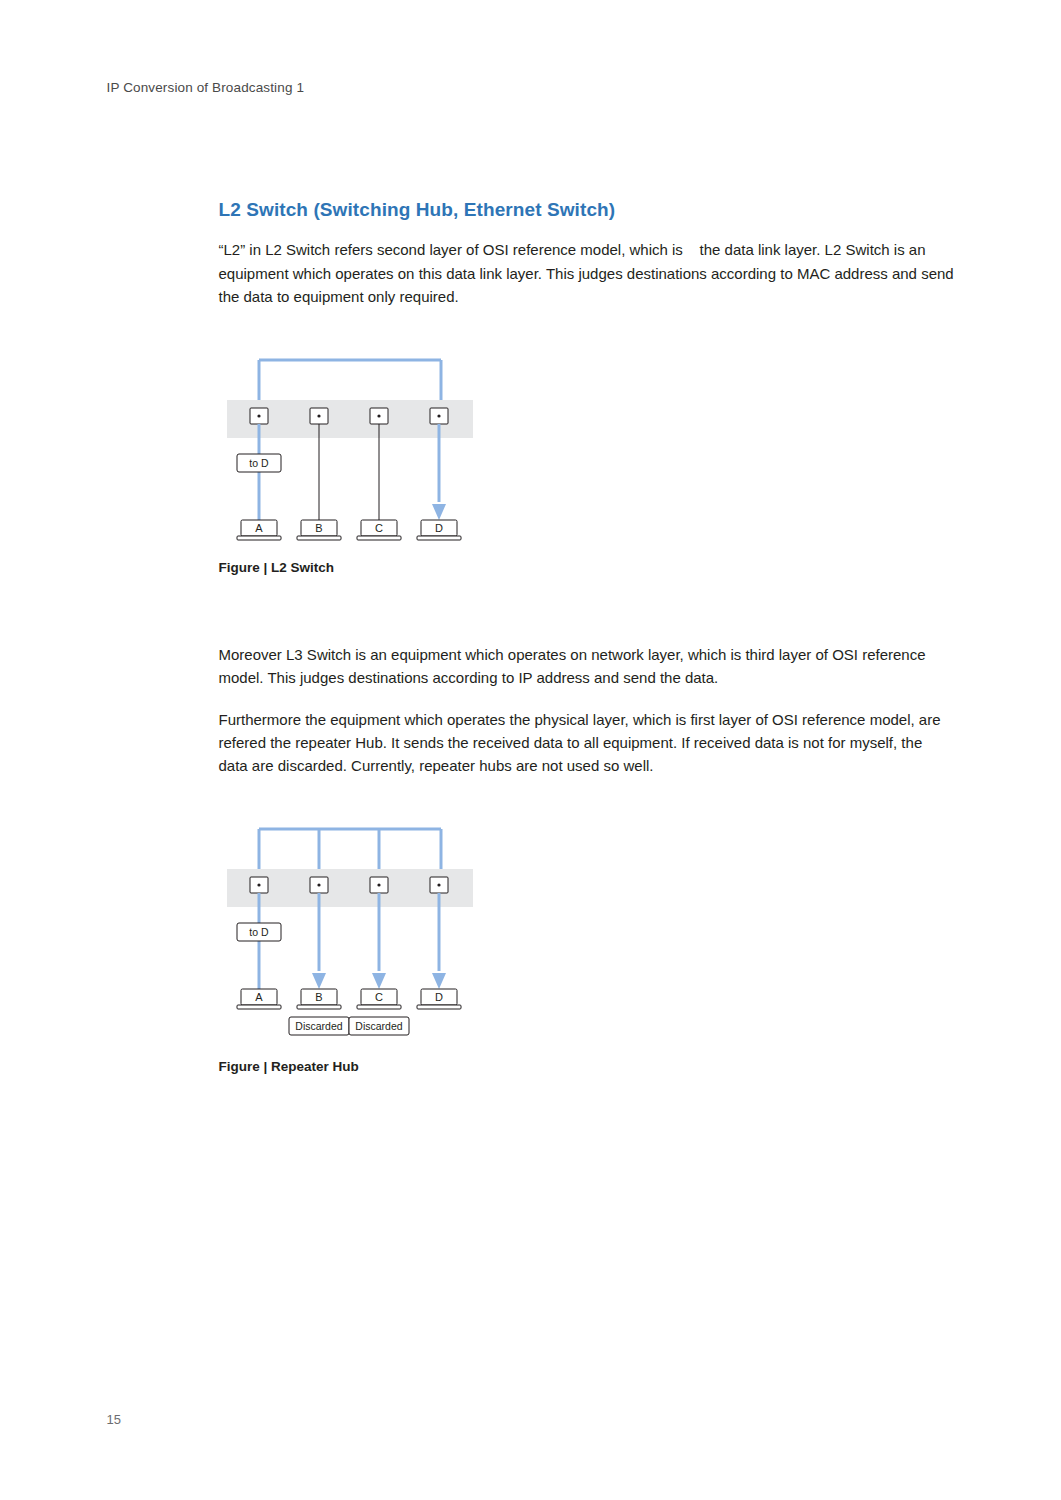IP Conversion of Broadcasting 1
L2 Switch (Switching Hub, Ethernet Switch)
“L2” in L2 Switch refers second layer of OSI reference model, which is the data link layer. L2 Switch is an equipment which operates on this data link layer. This judges destinations according to MAC address and send the data to equipment only required.
to D A B C D
Figure | L2 Switch
Moreover L3 Switch is an equipment which operates on network layer, which is third layer of OSI reference model. This judges destinations according to IP address and send the data.
Furthermore the equipment which operates the physical layer, which is first layer of OSI reference model, are refered the repeater Hub. It sends the received data to all equipment. If received data is not for myself, the data are discarded. Currently, repeater hubs are not used so well.
to D A B C D Discarded Discarded
Figure | Repeater Hub
15